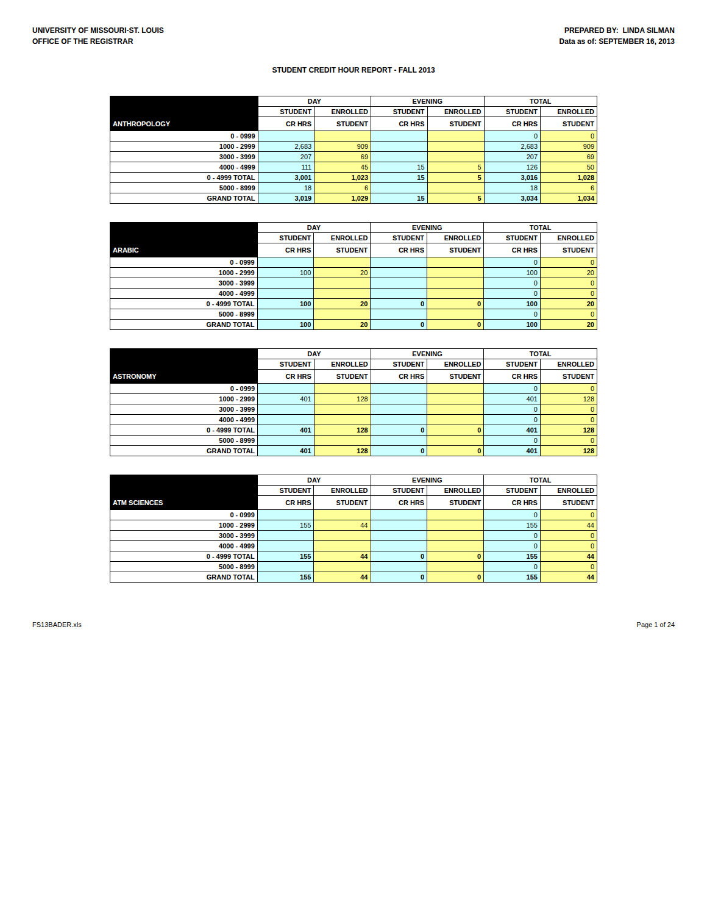| UNIVERSITY OF MISSOURI-ST. LOUIS | PREPARED BY: LINDA SILMAN |
| OFFICE OF THE REGISTRAR | Data as of: SEPTEMBER 16, 2013 |
STUDENT CREDIT HOUR REPORT - FALL 2013
| | DAY | EVENING | TOTAL |
| STUDENT | ENROLLED | STUDENT | ENROLLED | STUDENT | ENROLLED |
| ANTHROPOLOGY | CR HRS | STUDENT | CR HRS | STUDENT | CR HRS | STUDENT |
| 0 - 0999 | | | | | 0 | 0 |
| 1000 - 2999 | 2,683 | 909 | | | 2,683 | 909 |
| 3000 - 3999 | 207 | 69 | | | 207 | 69 |
| 4000 - 4999 | 111 | 45 | 15 | 5 | 126 | 50 |
| 0 - 4999 TOTAL | 3,001 | 1,023 | 15 | 5 | 3,016 | 1,028 |
| 5000 - 8999 | 18 | 6 | | | 18 | 6 |
| GRAND TOTAL | 3,019 | 1,029 | 15 | 5 | 3,034 | 1,034 |
| | DAY | EVENING | TOTAL |
| STUDENT | ENROLLED | STUDENT | ENROLLED | STUDENT | ENROLLED |
| ARABIC | CR HRS | STUDENT | CR HRS | STUDENT | CR HRS | STUDENT |
| 0 - 0999 | | | | | 0 | 0 |
| 1000 - 2999 | 100 | 20 | | | 100 | 20 |
| 3000 - 3999 | | | | | 0 | 0 |
| 4000 - 4999 | | | | | 0 | 0 |
| 0 - 4999 TOTAL | 100 | 20 | 0 | 0 | 100 | 20 |
| 5000 - 8999 | | | | | 0 | 0 |
| GRAND TOTAL | 100 | 20 | 0 | 0 | 100 | 20 |
| | DAY | EVENING | TOTAL |
| STUDENT | ENROLLED | STUDENT | ENROLLED | STUDENT | ENROLLED |
| ASTRONOMY | CR HRS | STUDENT | CR HRS | STUDENT | CR HRS | STUDENT |
| 0 - 0999 | | | | | 0 | 0 |
| 1000 - 2999 | 401 | 128 | | | 401 | 128 |
| 3000 - 3999 | | | | | 0 | 0 |
| 4000 - 4999 | | | | | 0 | 0 |
| 0 - 4999 TOTAL | 401 | 128 | 0 | 0 | 401 | 128 |
| 5000 - 8999 | | | | | 0 | 0 |
| GRAND TOTAL | 401 | 128 | 0 | 0 | 401 | 128 |
| | DAY | EVENING | TOTAL |
| STUDENT | ENROLLED | STUDENT | ENROLLED | STUDENT | ENROLLED |
| ATM SCIENCES | CR HRS | STUDENT | CR HRS | STUDENT | CR HRS | STUDENT |
| 0 - 0999 | | | | | 0 | 0 |
| 1000 - 2999 | 155 | 44 | | | 155 | 44 |
| 3000 - 3999 | | | | | 0 | 0 |
| 4000 - 4999 | | | | | 0 | 0 |
| 0 - 4999 TOTAL | 155 | 44 | 0 | 0 | 155 | 44 |
| 5000 - 8999 | | | | | 0 | 0 |
| GRAND TOTAL | 155 | 44 | 0 | 0 | 155 | 44 |
| FS13BADER.xls | Page 1 of 24 |